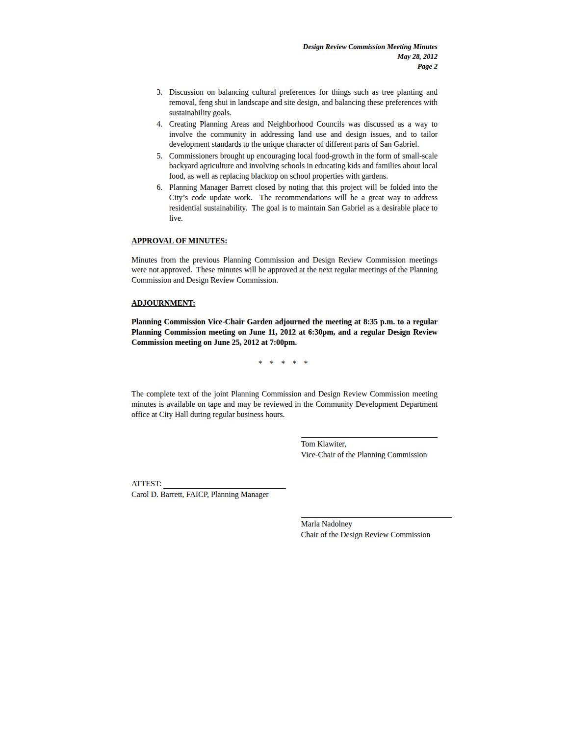Design Review Commission Meeting Minutes
May 28, 2012
Page 2
Discussion on balancing cultural preferences for things such as tree planting and removal, feng shui in landscape and site design, and balancing these preferences with sustainability goals.
Creating Planning Areas and Neighborhood Councils was discussed as a way to involve the community in addressing land use and design issues, and to tailor development standards to the unique character of different parts of San Gabriel.
Commissioners brought up encouraging local food-growth in the form of small-scale backyard agriculture and involving schools in educating kids and families about local food, as well as replacing blacktop on school properties with gardens.
Planning Manager Barrett closed by noting that this project will be folded into the City’s code update work. The recommendations will be a great way to address residential sustainability. The goal is to maintain San Gabriel as a desirable place to live.
APPROVAL OF MINUTES:
Minutes from the previous Planning Commission and Design Review Commission meetings were not approved. These minutes will be approved at the next regular meetings of the Planning Commission and Design Review Commission.
ADJOURNMENT:
Planning Commission Vice-Chair Garden adjourned the meeting at 8:35 p.m. to a regular Planning Commission meeting on June 11, 2012 at 6:30pm, and a regular Design Review Commission meeting on June 25, 2012 at 7:00pm.
* * * * *
The complete text of the joint Planning Commission and Design Review Commission meeting minutes is available on tape and may be reviewed in the Community Development Department office at City Hall during regular business hours.
Tom Klawiter,
Vice-Chair of the Planning Commission
ATTEST:
Carol D. Barrett, FAICP, Planning Manager
Marla Nadolney
Chair of the Design Review Commission